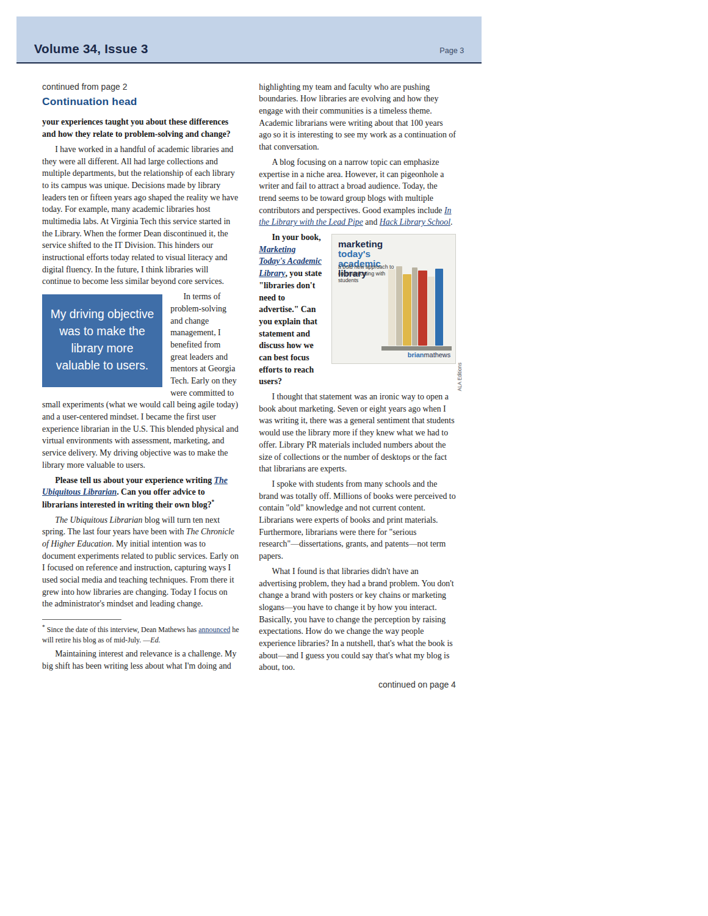Volume 34, Issue 3
Page 3
continued from page 2
Continuation head
your experiences taught you about these differences and how they relate to problem-solving and change?
I have worked in a handful of academic libraries and they were all different. All had large collections and multiple departments, but the relationship of each library to its campus was unique. Decisions made by library leaders ten or fifteen years ago shaped the reality we have today. For example, many academic libraries host multimedia labs. At Virginia Tech this service started in the Library. When the former Dean discontinued it, the service shifted to the IT Division. This hinders our instructional efforts today related to visual literacy and digital fluency. In the future, I think libraries will continue to become less similar beyond core services.
My driving objective was to make the library more valuable to users.
In terms of problem-solving and change management, I benefited from great leaders and mentors at Georgia Tech. Early on they were committed to small experiments (what we would call being agile today) and a user-centered mindset. I became the first user experience librarian in the U.S. This blended physical and virtual environments with assessment, marketing, and service delivery. My driving objective was to make the library more valuable to users.
Please tell us about your experience writing The Ubiquitous Librarian. Can you offer advice to librarians interested in writing their own blog?*
The Ubiquitous Librarian blog will turn ten next spring. The last four years have been with The Chronicle of Higher Education. My initial intention was to document experiments related to public services. Early on I focused on reference and instruction, capturing ways I used social media and teaching techniques. From there it grew into how libraries are changing. Today I focus on the administrator's mindset and leading change.
* Since the date of this interview, Dean Mathews has announced he will retire his blog as of mid-July. —Ed.
Maintaining interest and relevance is a challenge. My big shift has been writing less about what I'm doing and highlighting my team and faculty who are pushing boundaries. How libraries are evolving and how they engage with their communities is a timeless theme. Academic librarians were writing about that 100 years ago so it is interesting to see my work as a continuation of that conversation.
A blog focusing on a narrow topic can emphasize expertise in a niche area. However, it can pigeonhole a writer and fail to attract a broad audience. Today, the trend seems to be toward group blogs with multiple contributors and perspectives. Good examples include In the Library with the Lead Pipe and Hack Library School.
marketingtoday's academiclibrary
a bold new approach to communicating with students
brianmathews
ALA Editions
In your book, Marketing Today's Academic Library, you state "libraries don't need to advertise." Can you explain that statement and discuss how we can best focus efforts to reach users?
I thought that statement was an ironic way to open a book about marketing. Seven or eight years ago when I was writing it, there was a general sentiment that students would use the library more if they knew what we had to offer. Library PR materials included numbers about the size of collections or the number of desktops or the fact that librarians are experts.
I spoke with students from many schools and the brand was totally off. Millions of books were perceived to contain "old" knowledge and not current content. Librarians were experts of books and print materials. Furthermore, librarians were there for "serious research"—dissertations, grants, and patents—not term papers.
What I found is that libraries didn't have an advertising problem, they had a brand problem. You don't change a brand with posters or key chains or marketing slogans—you have to change it by how you interact. Basically, you have to change the perception by raising expectations. How do we change the way people experience libraries? In a nutshell, that's what the book is about—and I guess you could say that's what my blog is about, too.
continued on page 4